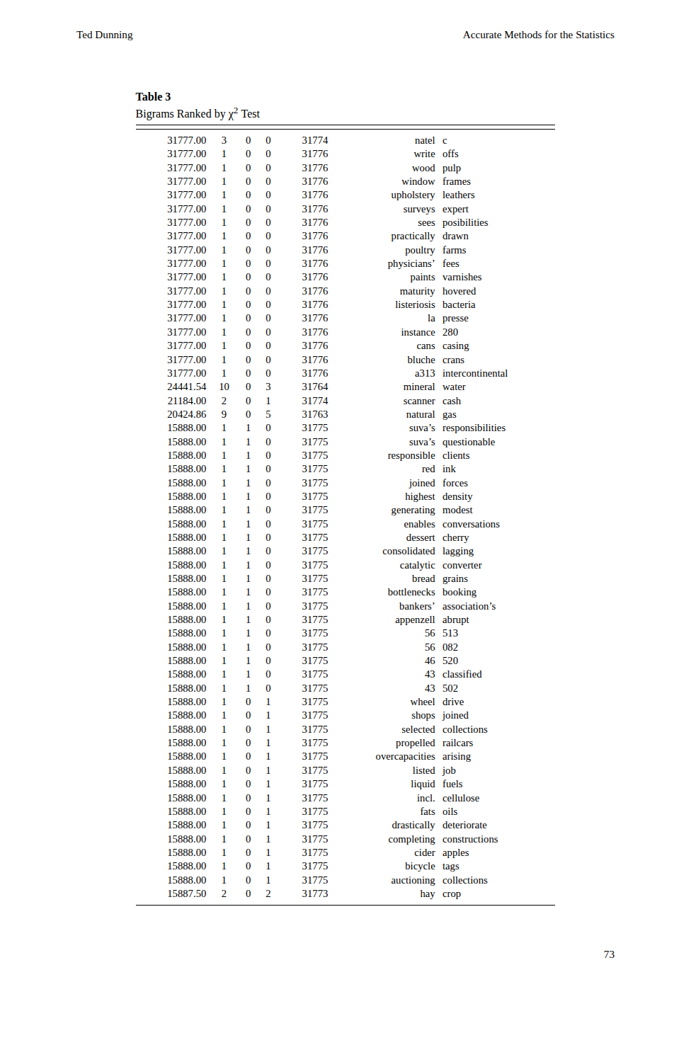Ted Dunning Accurate Methods for the Statistics
Table 3 Bigrams Ranked by χ2 Test
| 31777.00 | 3 | 0 | 0 | 31774 | natel | c |
| 31777.00 | 1 | 0 | 0 | 31776 | write | offs |
| 31777.00 | 1 | 0 | 0 | 31776 | wood | pulp |
| 31777.00 | 1 | 0 | 0 | 31776 | window | frames |
| 31777.00 | 1 | 0 | 0 | 31776 | upholstery | leathers |
| 31777.00 | 1 | 0 | 0 | 31776 | surveys | expert |
| 31777.00 | 1 | 0 | 0 | 31776 | sees | posibilities |
| 31777.00 | 1 | 0 | 0 | 31776 | practically | drawn |
| 31777.00 | 1 | 0 | 0 | 31776 | poultry | farms |
| 31777.00 | 1 | 0 | 0 | 31776 | physicians’ | fees |
| 31777.00 | 1 | 0 | 0 | 31776 | paints | varnishes |
| 31777.00 | 1 | 0 | 0 | 31776 | maturity | hovered |
| 31777.00 | 1 | 0 | 0 | 31776 | listeriosis | bacteria |
| 31777.00 | 1 | 0 | 0 | 31776 | la | presse |
| 31777.00 | 1 | 0 | 0 | 31776 | instance | 280 |
| 31777.00 | 1 | 0 | 0 | 31776 | cans | casing |
| 31777.00 | 1 | 0 | 0 | 31776 | bluche | crans |
| 31777.00 | 1 | 0 | 0 | 31776 | a313 | intercontinental |
| 24441.54 | 10 | 0 | 3 | 31764 | mineral | water |
| 21184.00 | 2 | 0 | 1 | 31774 | scanner | cash |
| 20424.86 | 9 | 0 | 5 | 31763 | natural | gas |
| 15888.00 | 1 | 1 | 0 | 31775 | suva’s | responsibilities |
| 15888.00 | 1 | 1 | 0 | 31775 | suva’s | questionable |
| 15888.00 | 1 | 1 | 0 | 31775 | responsible | clients |
| 15888.00 | 1 | 1 | 0 | 31775 | red | ink |
| 15888.00 | 1 | 1 | 0 | 31775 | joined | forces |
| 15888.00 | 1 | 1 | 0 | 31775 | highest | density |
| 15888.00 | 1 | 1 | 0 | 31775 | generating | modest |
| 15888.00 | 1 | 1 | 0 | 31775 | enables | conversations |
| 15888.00 | 1 | 1 | 0 | 31775 | dessert | cherry |
| 15888.00 | 1 | 1 | 0 | 31775 | consolidated | lagging |
| 15888.00 | 1 | 1 | 0 | 31775 | catalytic | converter |
| 15888.00 | 1 | 1 | 0 | 31775 | bread | grains |
| 15888.00 | 1 | 1 | 0 | 31775 | bottlenecks | booking |
| 15888.00 | 1 | 1 | 0 | 31775 | bankers’ | association’s |
| 15888.00 | 1 | 1 | 0 | 31775 | appenzell | abrupt |
| 15888.00 | 1 | 1 | 0 | 31775 | 56 | 513 |
| 15888.00 | 1 | 1 | 0 | 31775 | 56 | 082 |
| 15888.00 | 1 | 1 | 0 | 31775 | 46 | 520 |
| 15888.00 | 1 | 1 | 0 | 31775 | 43 | classified |
| 15888.00 | 1 | 1 | 0 | 31775 | 43 | 502 |
| 15888.00 | 1 | 0 | 1 | 31775 | wheel | drive |
| 15888.00 | 1 | 0 | 1 | 31775 | shops | joined |
| 15888.00 | 1 | 0 | 1 | 31775 | selected | collections |
| 15888.00 | 1 | 0 | 1 | 31775 | propelled | railcars |
| 15888.00 | 1 | 0 | 1 | 31775 | overcapacities | arising |
| 15888.00 | 1 | 0 | 1 | 31775 | listed | job |
| 15888.00 | 1 | 0 | 1 | 31775 | liquid | fuels |
| 15888.00 | 1 | 0 | 1 | 31775 | incl. | cellulose |
| 15888.00 | 1 | 0 | 1 | 31775 | fats | oils |
| 15888.00 | 1 | 0 | 1 | 31775 | drastically | deteriorate |
| 15888.00 | 1 | 0 | 1 | 31775 | completing | constructions |
| 15888.00 | 1 | 0 | 1 | 31775 | cider | apples |
| 15888.00 | 1 | 0 | 1 | 31775 | bicycle | tags |
| 15888.00 | 1 | 0 | 1 | 31775 | auctioning | collections |
| 15887.50 | 2 | 0 | 2 | 31773 | hay | crop |
73